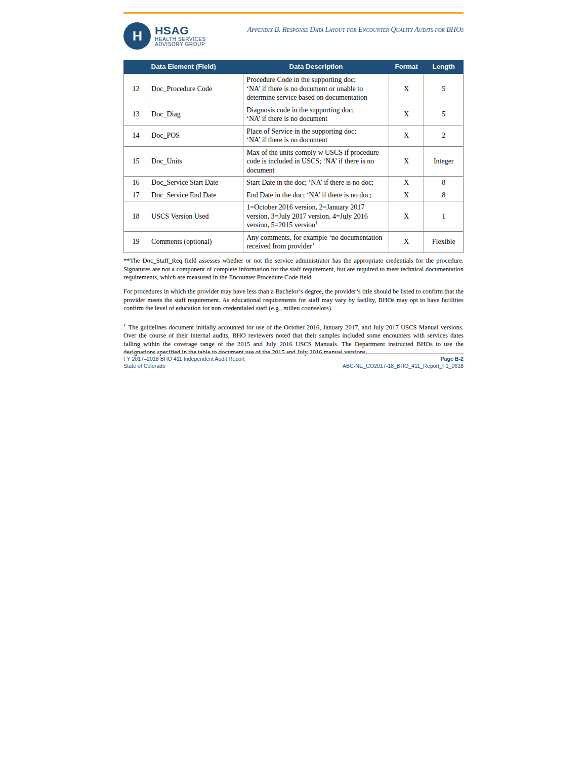H
HSAG
Health Services
Advisory Group
Appendix B. Response Data Layout for Encounter Quality Audits for BHOs
| Data Element (Field) | Data Description | Format | Length |
| --- | --- | --- | --- |
| 12 | Doc_Procedure Code | Procedure Code in the supporting doc; ‘NA’ if there is no document or unable to determine service based on documentation | X | 5 |
| 13 | Doc_Diag | Diagnosis code in the supporting doc; ‘NA’ if there is no document | X | 5 |
| 14 | Doc_POS | Place of Service in the supporting doc; ‘NA’ if there is no document | X | 2 |
| 15 | Doc_Units | Max of the units comply w USCS if procedure code is included in USCS; ‘NA’ if there is no document | X | Integer |
| 16 | Doc_Service Start Date | Start Date in the doc; ‘NA’ if there is no doc; | X | 8 |
| 17 | Doc_Service End Date | End Date in the doc; ‘NA’ if there is no doc; | X | 8 |
| 18 | USCS Version Used | 1=October 2016 version, 2=January 2017 version, 3=July 2017 version, 4=July 2016 version, 5=2015 version † | X | 1 |
| 19 | Comments (optional) | Any comments, for example ‘no documentation received from provider’ | X | Flexible |
**The Doc_Staff_Req field assesses whether or not the service administrator has the appropriate credentials for the procedure. Signatures are not a component of complete information for the staff requirement, but are required to meet technical documentation requirements, which are measured in the Encounter Procedure Code field.
For procedures in which the provider may have less than a Bachelor’s degree, the provider’s title should be listed to confirm that the provider meets the staff requirement. As educational requirements for staff may vary by facility, BHOs may opt to have facilities confirm the level of education for non-credentialed staff (e.g., milieu counselors).
† The guidelines document initially accounted for use of the October 2016, January 2017, and July 2017 USCS Manual versions. Over the course of their internal audits, BHO reviewers noted that their samples included some encounters with services dates falling within the coverage range of the 2015 and July 2016 USCS Manuals. The Department instructed BHOs to use the designations specified in the table to document use of the 2015 and July 2016 manual versions.
FY 2017–2018 BHO 411 Independent Audit Report
State of Colorado
Page B-2
ABC-NE_CO2017-18_BHO_411_Report_F1_0618